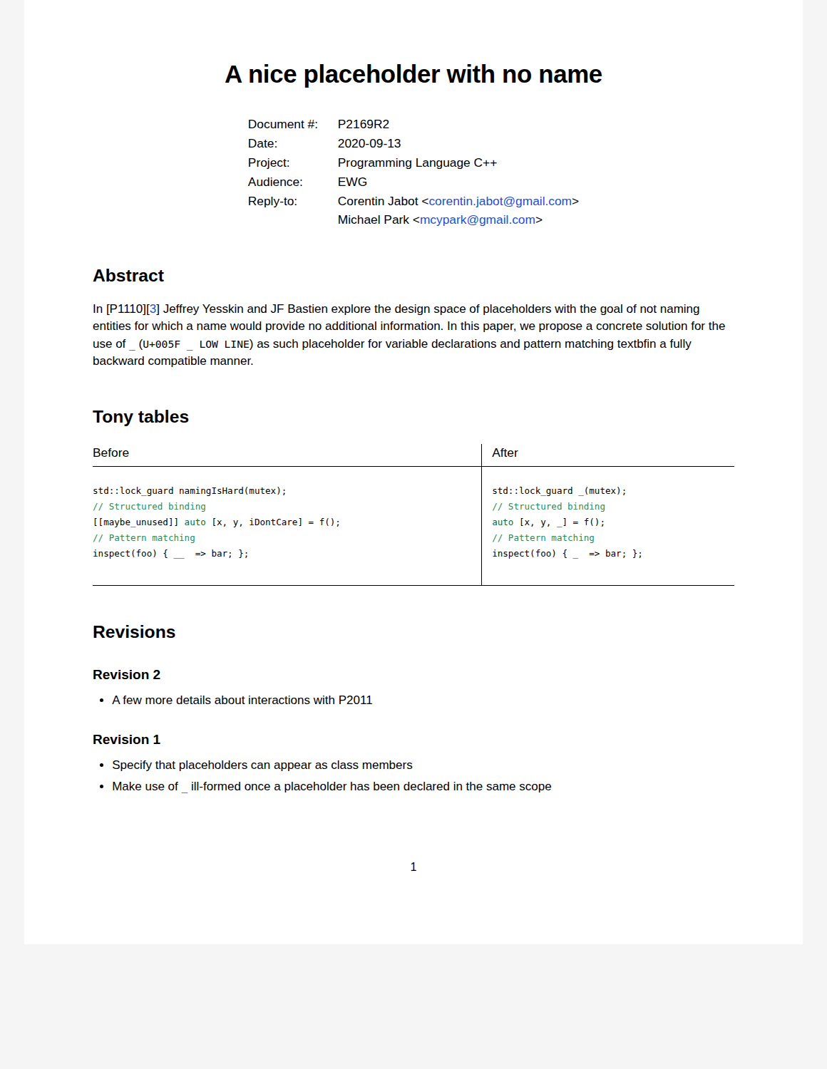A nice placeholder with no name
| Document #: | P2169R2 |
| Date: | 2020-09-13 |
| Project: | Programming Language C++ |
| Audience: | EWG |
| Reply-to: | Corentin Jabot < corentin.jabot@gmail.com > Michael Park < mcypark@gmail.com > |
Abstract
In [P1110][3] Jeffrey Yesskin and JF Bastien explore the design space of placeholders with the goal of not naming entities for which a name would provide no additional information. In this paper, we propose a concrete solution for the use of _ (U+005F _ LOW LINE) as such placeholder for variable declarations and pattern matching textbfin a fully backward compatible manner.
Tony tables
| Before | After |
| --- | --- |
| std::lock_guard namingIsHard(mutex); // Structured binding [[maybe_unused]] auto [x, y, iDontCare] = f(); // Pattern matching inspect(foo) { __ => bar; }; | std::lock_guard _(mutex); // Structured binding auto [x, y, _] = f(); // Pattern matching inspect(foo) { _ => bar; }; |
Revisions
Revision 2
A few more details about interactions with P2011
Revision 1
Specify that placeholders can appear as class members
Make use of _ ill-formed once a placeholder has been declared in the same scope
1